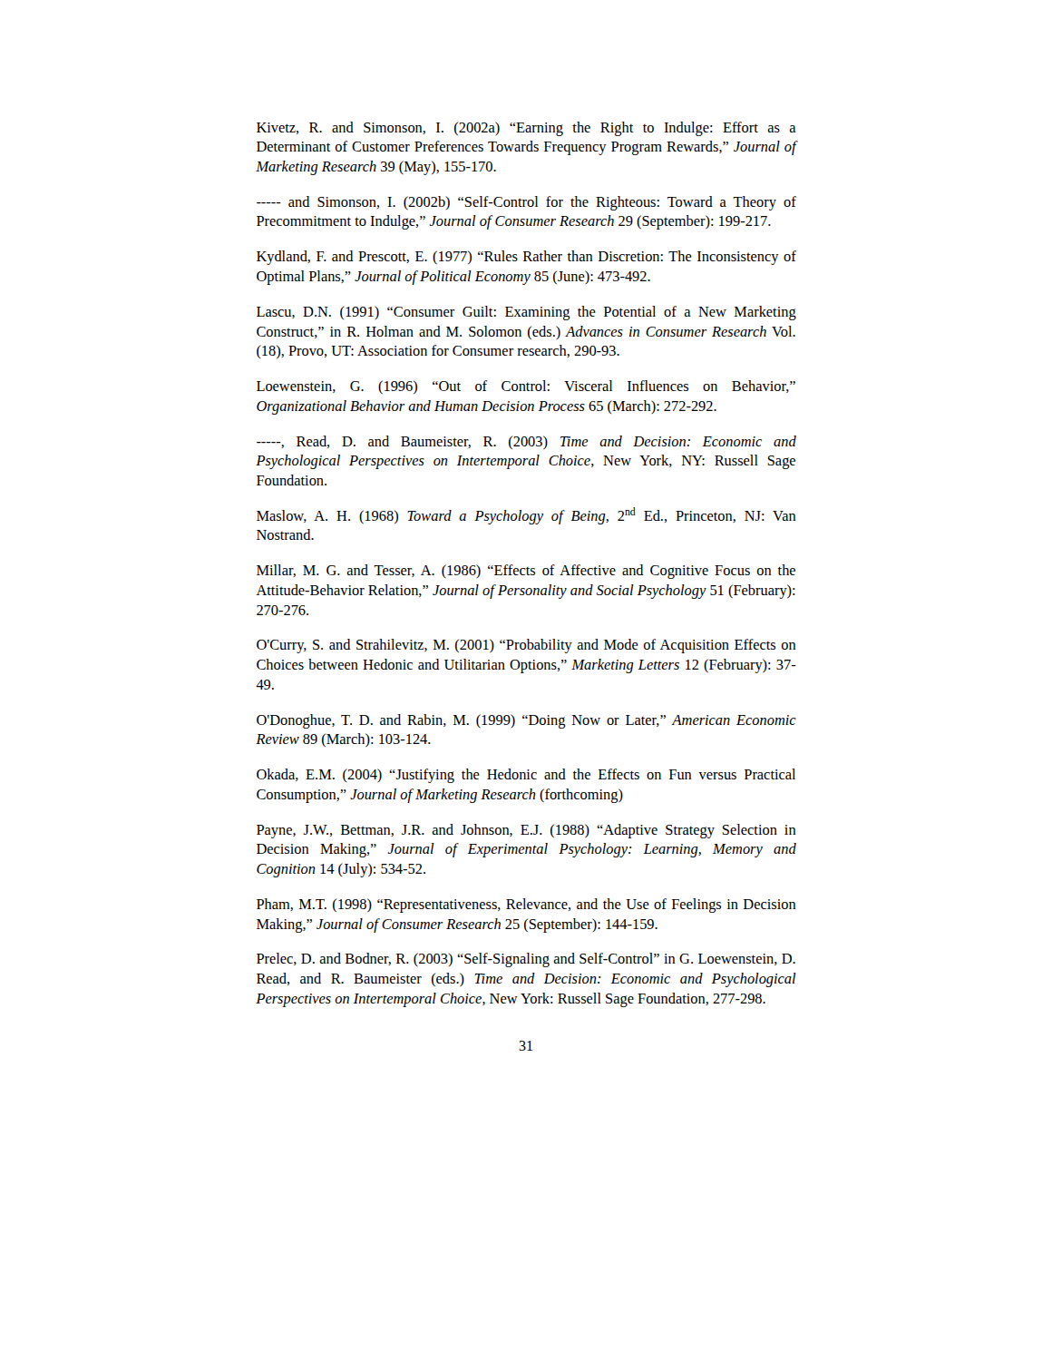Kivetz, R. and Simonson, I. (2002a) “Earning the Right to Indulge: Effort as a Determinant of Customer Preferences Towards Frequency Program Rewards,” Journal of Marketing Research 39 (May), 155-170.
----- and Simonson, I. (2002b) “Self-Control for the Righteous: Toward a Theory of Precommitment to Indulge,” Journal of Consumer Research 29 (September): 199-217.
Kydland, F. and Prescott, E. (1977) “Rules Rather than Discretion: The Inconsistency of Optimal Plans,” Journal of Political Economy 85 (June): 473-492.
Lascu, D.N. (1991) “Consumer Guilt: Examining the Potential of a New Marketing Construct,” in R. Holman and M. Solomon (eds.) Advances in Consumer Research Vol.(18), Provo, UT: Association for Consumer research, 290-93.
Loewenstein, G. (1996) “Out of Control: Visceral Influences on Behavior,” Organizational Behavior and Human Decision Process 65 (March): 272-292.
-----, Read, D. and Baumeister, R. (2003) Time and Decision: Economic and Psychological Perspectives on Intertemporal Choice, New York, NY: Russell Sage Foundation.
Maslow, A. H. (1968) Toward a Psychology of Being, 2nd Ed., Princeton, NJ: Van Nostrand.
Millar, M. G. and Tesser, A. (1986) “Effects of Affective and Cognitive Focus on the Attitude-Behavior Relation,” Journal of Personality and Social Psychology 51 (February): 270-276.
O'Curry, S. and Strahilevitz, M. (2001) “Probability and Mode of Acquisition Effects on Choices between Hedonic and Utilitarian Options,” Marketing Letters 12 (February): 37-49.
O'Donoghue, T. D. and Rabin, M. (1999) “Doing Now or Later,” American Economic Review 89 (March): 103-124.
Okada, E.M. (2004) “Justifying the Hedonic and the Effects on Fun versus Practical Consumption,” Journal of Marketing Research (forthcoming)
Payne, J.W., Bettman, J.R. and Johnson, E.J. (1988) “Adaptive Strategy Selection in Decision Making,” Journal of Experimental Psychology: Learning, Memory and Cognition 14 (July): 534-52.
Pham, M.T. (1998) “Representativeness, Relevance, and the Use of Feelings in Decision Making,” Journal of Consumer Research 25 (September): 144-159.
Prelec, D. and Bodner, R. (2003) “Self-Signaling and Self-Control” in G. Loewenstein, D. Read, and R. Baumeister (eds.) Time and Decision: Economic and Psychological Perspectives on Intertemporal Choice, New York: Russell Sage Foundation, 277-298.
31